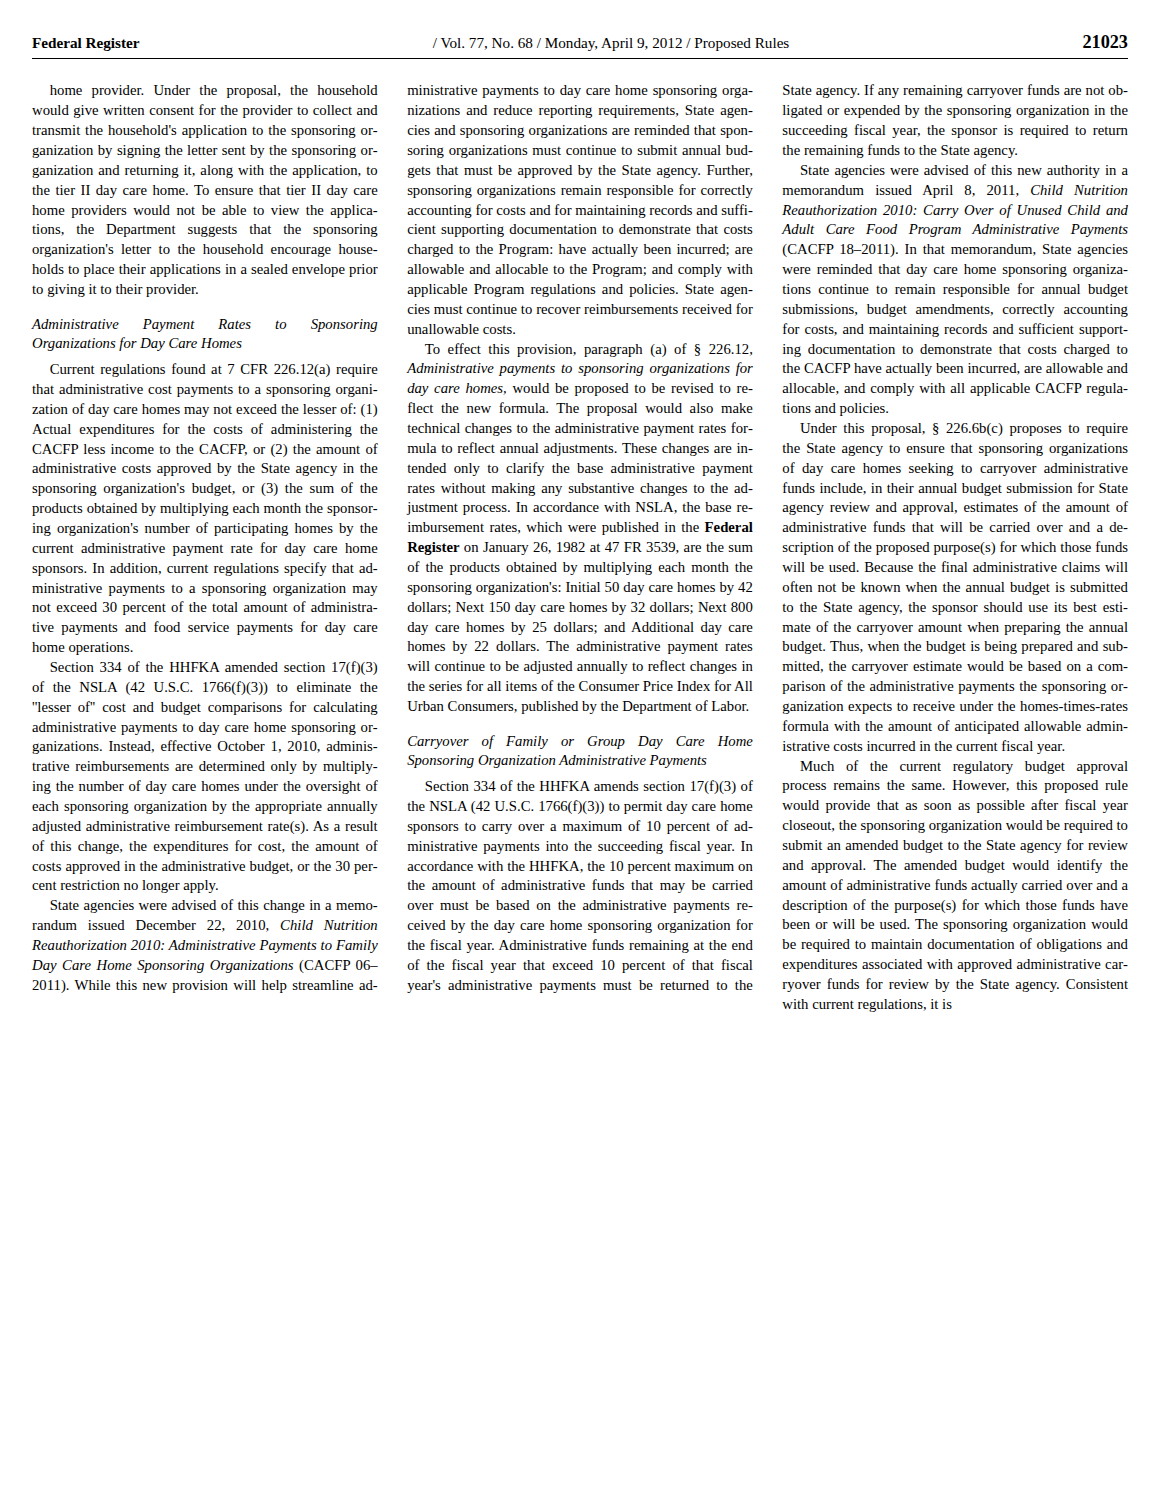Federal Register / Vol. 77, No. 68 / Monday, April 9, 2012 / Proposed Rules 21023
home provider. Under the proposal, the household would give written consent for the provider to collect and transmit the household's application to the sponsoring organization by signing the letter sent by the sponsoring organization and returning it, along with the application, to the tier II day care home. To ensure that tier II day care home providers would not be able to view the applications, the Department suggests that the sponsoring organization's letter to the household encourage households to place their applications in a sealed envelope prior to giving it to their provider.
Administrative Payment Rates to Sponsoring Organizations for Day Care Homes
Current regulations found at 7 CFR 226.12(a) require that administrative cost payments to a sponsoring organization of day care homes may not exceed the lesser of: (1) Actual expenditures for the costs of administering the CACFP less income to the CACFP, or (2) the amount of administrative costs approved by the State agency in the sponsoring organization's budget, or (3) the sum of the products obtained by multiplying each month the sponsoring organization's number of participating homes by the current administrative payment rate for day care home sponsors. In addition, current regulations specify that administrative payments to a sponsoring organization may not exceed 30 percent of the total amount of administrative payments and food service payments for day care home operations.
Section 334 of the HHFKA amended section 17(f)(3) of the NSLA (42 U.S.C. 1766(f)(3)) to eliminate the ''lesser of'' cost and budget comparisons for calculating administrative payments to day care home sponsoring organizations. Instead, effective October 1, 2010, administrative reimbursements are determined only by multiplying the number of day care homes under the oversight of each sponsoring organization by the appropriate annually adjusted administrative reimbursement rate(s). As a result of this change, the expenditures for cost, the amount of costs approved in the administrative budget, or the 30 percent restriction no longer apply.
State agencies were advised of this change in a memorandum issued December 22, 2010, Child Nutrition Reauthorization 2010: Administrative Payments to Family Day Care Home Sponsoring Organizations (CACFP 06–2011). While this new provision will help streamline administrative payments to day care home sponsoring organizations and reduce reporting requirements, State agencies and sponsoring organizations are reminded that sponsoring organizations must continue to submit annual budgets that must be approved by the State agency. Further, sponsoring organizations remain responsible for correctly accounting for costs and for maintaining records and sufficient supporting documentation to demonstrate that costs charged to the Program: have actually been incurred; are allowable and allocable to the Program; and comply with applicable Program regulations and policies. State agencies must continue to recover reimbursements received for unallowable costs.
To effect this provision, paragraph (a) of § 226.12, Administrative payments to sponsoring organizations for day care homes, would be proposed to be revised to reflect the new formula. The proposal would also make technical changes to the administrative payment rates formula to reflect annual adjustments. These changes are intended only to clarify the base administrative payment rates without making any substantive changes to the adjustment process. In accordance with NSLA, the base reimbursement rates, which were published in the Federal Register on January 26, 1982 at 47 FR 3539, are the sum of the products obtained by multiplying each month the sponsoring organization's: Initial 50 day care homes by 42 dollars; Next 150 day care homes by 32 dollars; Next 800 day care homes by 25 dollars; and Additional day care homes by 22 dollars. The administrative payment rates will continue to be adjusted annually to reflect changes in the series for all items of the Consumer Price Index for All Urban Consumers, published by the Department of Labor.
Carryover of Family or Group Day Care Home Sponsoring Organization Administrative Payments
Section 334 of the HHFKA amends section 17(f)(3) of the NSLA (42 U.S.C. 1766(f)(3)) to permit day care home sponsors to carry over a maximum of 10 percent of administrative payments into the succeeding fiscal year. In accordance with the HHFKA, the 10 percent maximum on the amount of administrative funds that may be carried over must be based on the administrative payments received by the day care home sponsoring organization for the fiscal year. Administrative funds remaining at the end of the fiscal year that exceed 10 percent of that fiscal year's administrative payments must be returned to the State agency. If any remaining carryover funds are not obligated or expended by the sponsoring organization in the succeeding fiscal year, the sponsor is required to return the remaining funds to the State agency.
State agencies were advised of this new authority in a memorandum issued April 8, 2011, Child Nutrition Reauthorization 2010: Carry Over of Unused Child and Adult Care Food Program Administrative Payments (CACFP 18–2011). In that memorandum, State agencies were reminded that day care home sponsoring organizations continue to remain responsible for annual budget submissions, budget amendments, correctly accounting for costs, and maintaining records and sufficient supporting documentation to demonstrate that costs charged to the CACFP have actually been incurred, are allowable and allocable, and comply with all applicable CACFP regulations and policies.
Under this proposal, § 226.6b(c) proposes to require the State agency to ensure that sponsoring organizations of day care homes seeking to carryover administrative funds include, in their annual budget submission for State agency review and approval, estimates of the amount of administrative funds that will be carried over and a description of the proposed purpose(s) for which those funds will be used. Because the final administrative claims will often not be known when the annual budget is submitted to the State agency, the sponsor should use its best estimate of the carryover amount when preparing the annual budget. Thus, when the budget is being prepared and submitted, the carryover estimate would be based on a comparison of the administrative payments the sponsoring organization expects to receive under the homes-times-rates formula with the amount of anticipated allowable administrative costs incurred in the current fiscal year.
Much of the current regulatory budget approval process remains the same. However, this proposed rule would provide that as soon as possible after fiscal year closeout, the sponsoring organization would be required to submit an amended budget to the State agency for review and approval. The amended budget would identify the amount of administrative funds actually carried over and a description of the purpose(s) for which those funds have been or will be used. The sponsoring organization would be required to maintain documentation of obligations and expenditures associated with approved administrative carryover funds for review by the State agency. Consistent with current regulations, it is